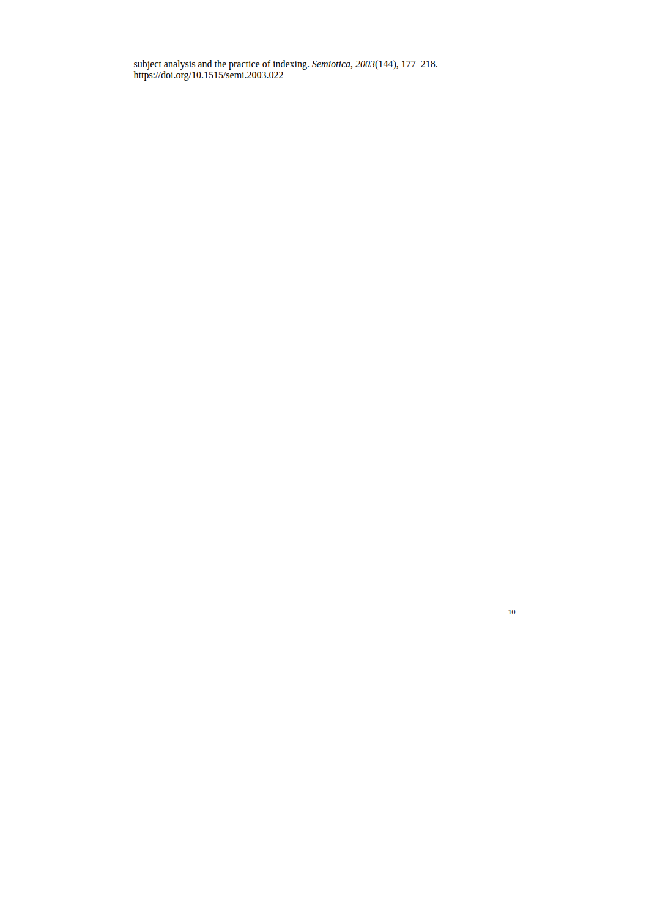subject analysis and the practice of indexing. Semiotica, 2003(144), 177–218. https://doi.org/10.1515/semi.2003.022
10